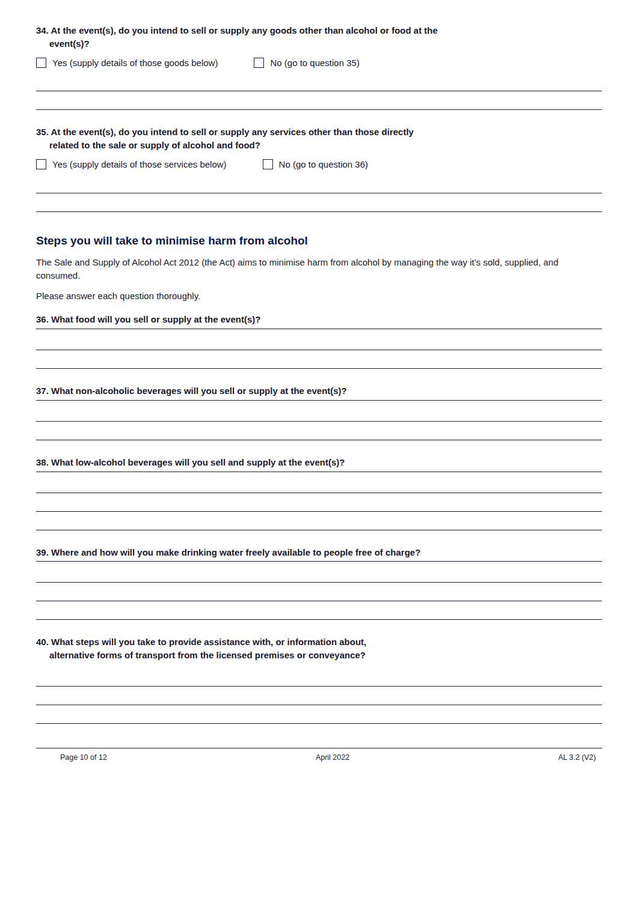34. At the event(s), do you intend to sell or supply any goods other than alcohol or food at the event(s)?
Yes (supply details of those goods below) No (go to question 35)
35. At the event(s), do you intend to sell or supply any services other than those directly related to the sale or supply of alcohol and food?
Yes (supply details of those services below) No (go to question 36)
Steps you will take to minimise harm from alcohol
The Sale and Supply of Alcohol Act 2012 (the Act) aims to minimise harm from alcohol by managing the way it’s sold, supplied, and consumed.
Please answer each question thoroughly.
36. What food will you sell or supply at the event(s)?
37. What non-alcoholic beverages will you sell or supply at the event(s)?
38. What low-alcohol beverages will you sell and supply at the event(s)?
39. Where and how will you make drinking water freely available to people free of charge?
40. What steps will you take to provide assistance with, or information about, alternative forms of transport from the licensed premises or conveyance?
Page 10 of 12 April 2022 AL 3.2 (V2)